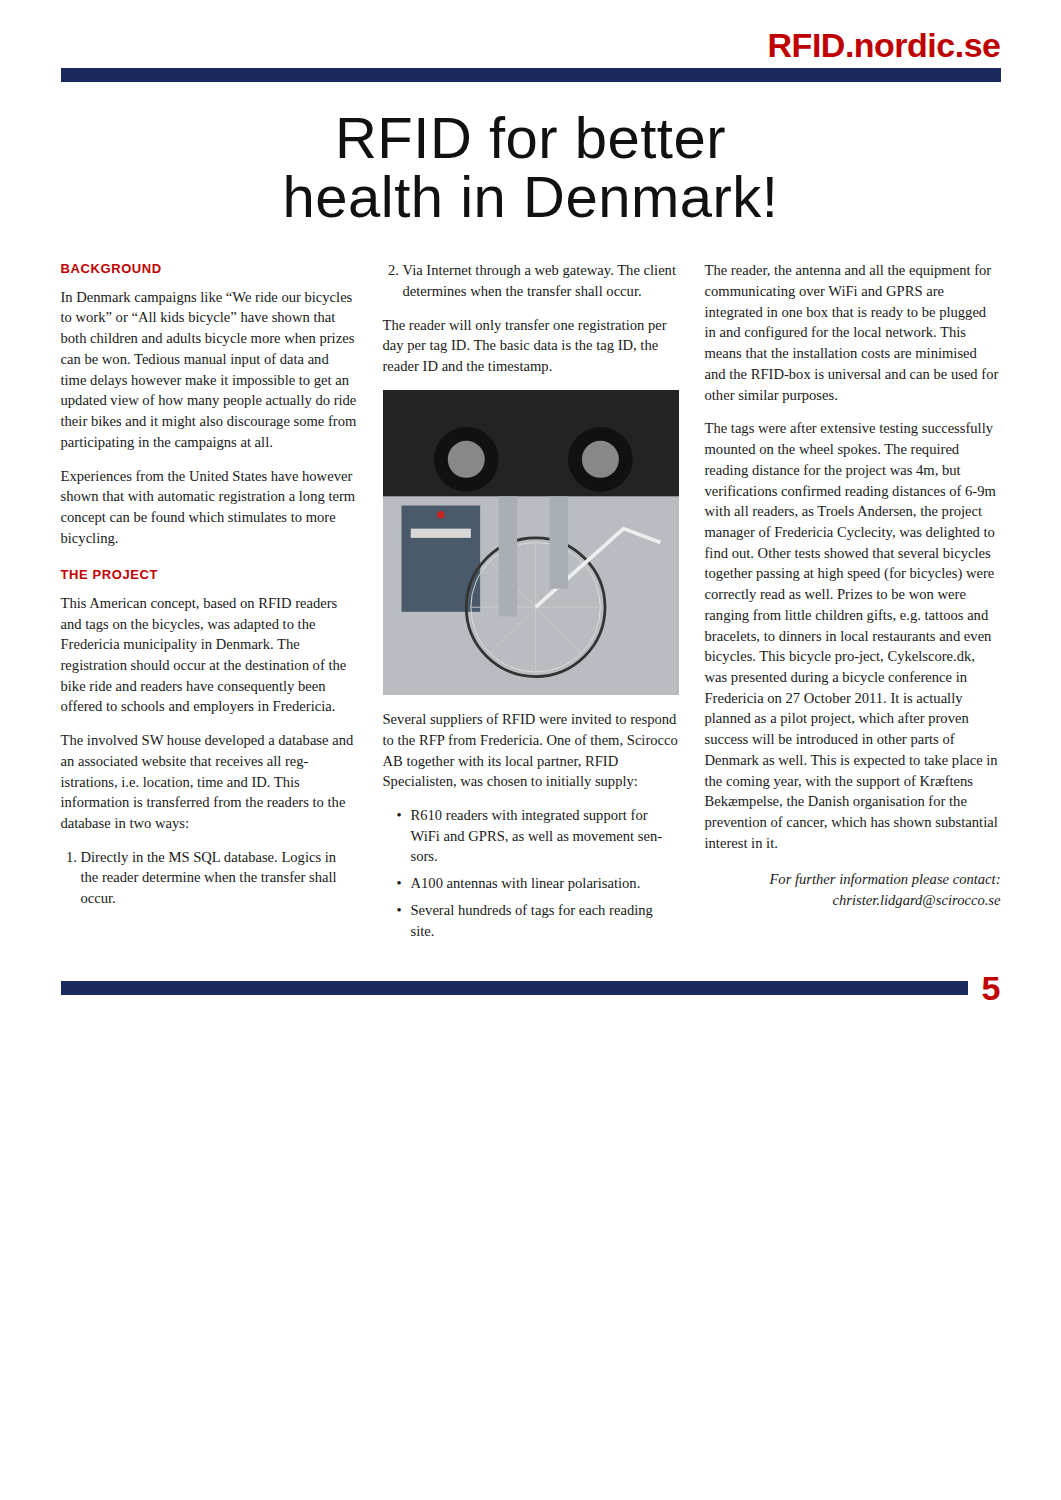RFID.nordic.se
RFID for better
health in Denmark!
Background
In Denmark campaigns like “We ride our bicycles to work” or “All kids bicycle” have shown that both children and adults bicycle more when prizes can be won. Tedious manual input of data and time delays however make it impossible to get an updated view of how many people actually do ride their bikes and it might also discourage some from participating in the campaigns at all.
Experiences from the United States have however shown that with automatic registration a long term concept can be found which stimulates to more bicycling.
The project
This American concept, based on RFID readers and tags on the bicycles, was adapted to the Fredericia municipality in Denmark. The registration should occur at the destination of the bike ride and readers have consequently been offered to schools and employers in Fredericia.
The involved SW house developed a database and an associated website that receives all reg-istrations, i.e. location, time and ID. This information is transferred from the readers to the database in two ways:
Directly in the MS SQL database. Logics in the reader determine when the transfer shall occur.
Via Internet through a web gateway. The client determines when the transfer shall occur.
The reader will only transfer one registration per day per tag ID. The basic data is the tag ID, the reader ID and the timestamp.
Several suppliers of RFID were invited to respond to the RFP from Fredericia. One of them, Scirocco AB together with its local partner, RFID Specialisten, was chosen to initially supply:
R610 readers with integrated support for WiFi and GPRS, as well as movement sen-sors.
A100 antennas with linear polarisation.
Several hundreds of tags for each reading site.
The reader, the antenna and all the equipment for communicating over WiFi and GPRS are integrated in one box that is ready to be plugged in and configured for the local network. This means that the installation costs are minimised and the RFID-box is universal and can be used for other similar purposes.
The tags were after extensive testing successfully mounted on the wheel spokes. The required reading distance for the project was 4m, but verifications confirmed reading distances of 6-9m with all readers, as Troels Andersen, the project manager of Fredericia Cyclecity, was delighted to find out. Other tests showed that several bicycles together passing at high speed (for bicycles) were correctly read as well. Prizes to be won were ranging from little children gifts, e.g. tattoos and bracelets, to dinners in local restaurants and even bicycles. This bicycle pro-ject, Cykelscore.dk, was presented during a bicycle conference in Fredericia on 27 October 2011. It is actually planned as a pilot project, which after proven success will be introduced in other parts of Denmark as well. This is expected to take place in the coming year, with the support of Kræftens Bekæmpelse, the Danish organisation for the prevention of cancer, which has shown substantial interest in it.
For further information please contact:
christer.lidgard@scirocco.se
5